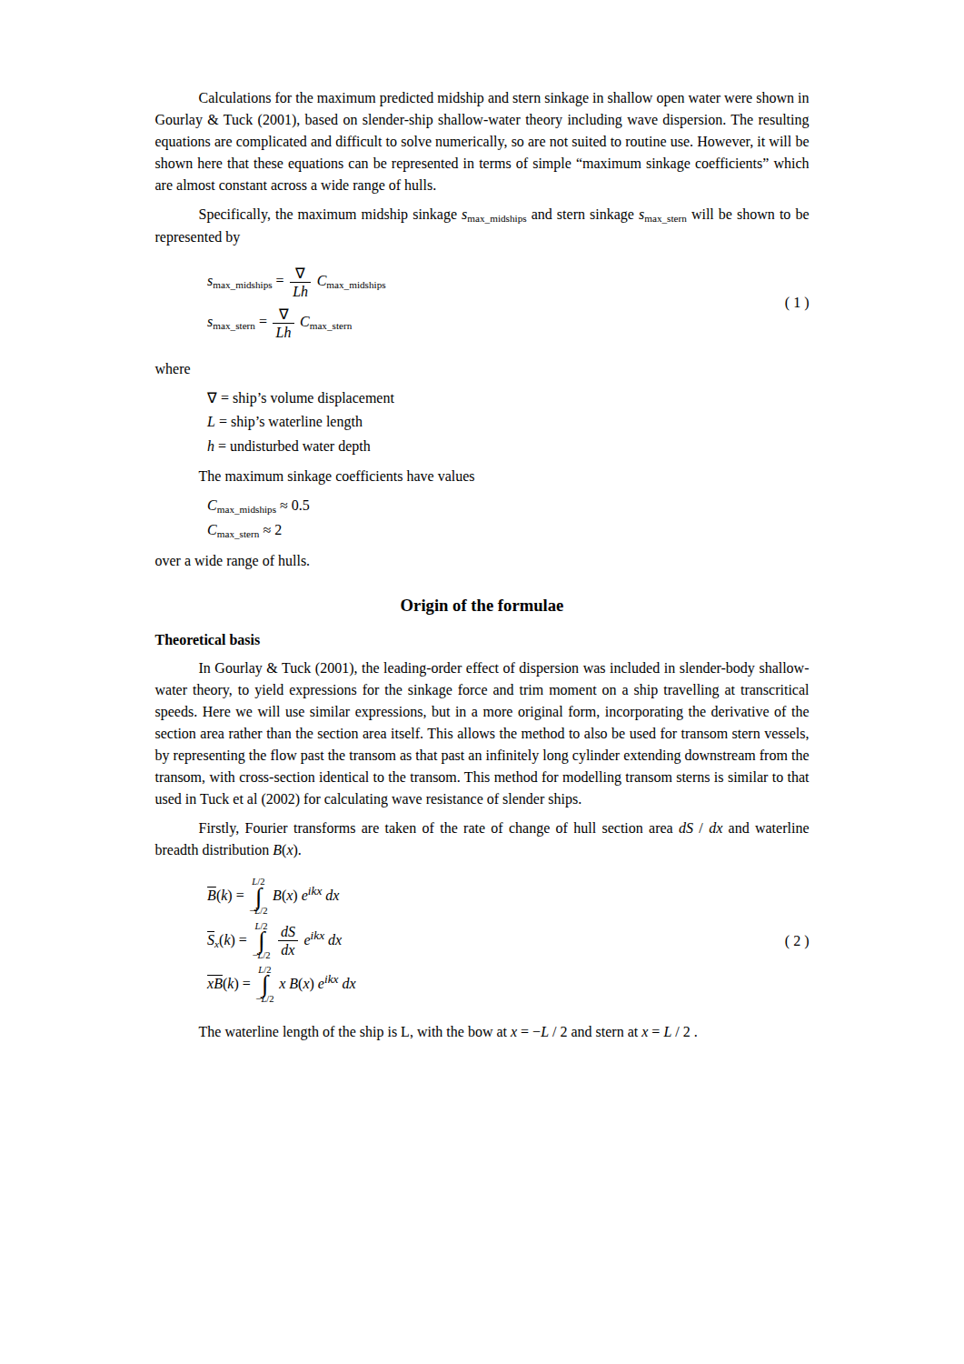Calculations for the maximum predicted midship and stern sinkage in shallow open water were shown in Gourlay & Tuck (2001), based on slender-ship shallow-water theory including wave dispersion. The resulting equations are complicated and difficult to solve numerically, so are not suited to routine use. However, it will be shown here that these equations can be represented in terms of simple “maximum sinkage coefficients” which are almost constant across a wide range of hulls.
Specifically, the maximum midship sinkage smax_midships and stern sinkage smax_stern will be shown to be represented by
smax_midships = ∇Lh Cmax_midships
smax_stern = ∇Lh Cmax_stern
( 1 )
where
∇ = ship’s volume displacement
L = ship’s waterline length
h = undisturbed water depth
The maximum sinkage coefficients have values
Cmax_midships ≈ 0.5
Cmax_stern ≈ 2
over a wide range of hulls.
Origin of the formulae
Theoretical basis
In Gourlay & Tuck (2001), the leading-order effect of dispersion was included in slender-body shallow-water theory, to yield expressions for the sinkage force and trim moment on a ship travelling at transcritical speeds. Here we will use similar expressions, but in a more original form, incorporating the derivative of the section area rather than the section area itself. This allows the method to also be used for transom stern vessels, by representing the flow past the transom as that past an infinitely long cylinder extending downstream from the transom, with cross-section identical to the transom. This method for modelling transom sterns is similar to that used in Tuck et al (2002) for calculating wave resistance of slender ships.
Firstly, Fourier transforms are taken of the rate of change of hull section area dS / dx and waterline breadth distribution B(x).
B(k) = L/2∫−L/2 B(x) eikx dx
Sx(k) = L/2∫−L/2 dS dx eikx dx
xB(k) = L/2∫−L/2 x B(x) eikx dx
( 2 )
The waterline length of the ship is L, with the bow at x = −L / 2 and stern at x = L / 2 .